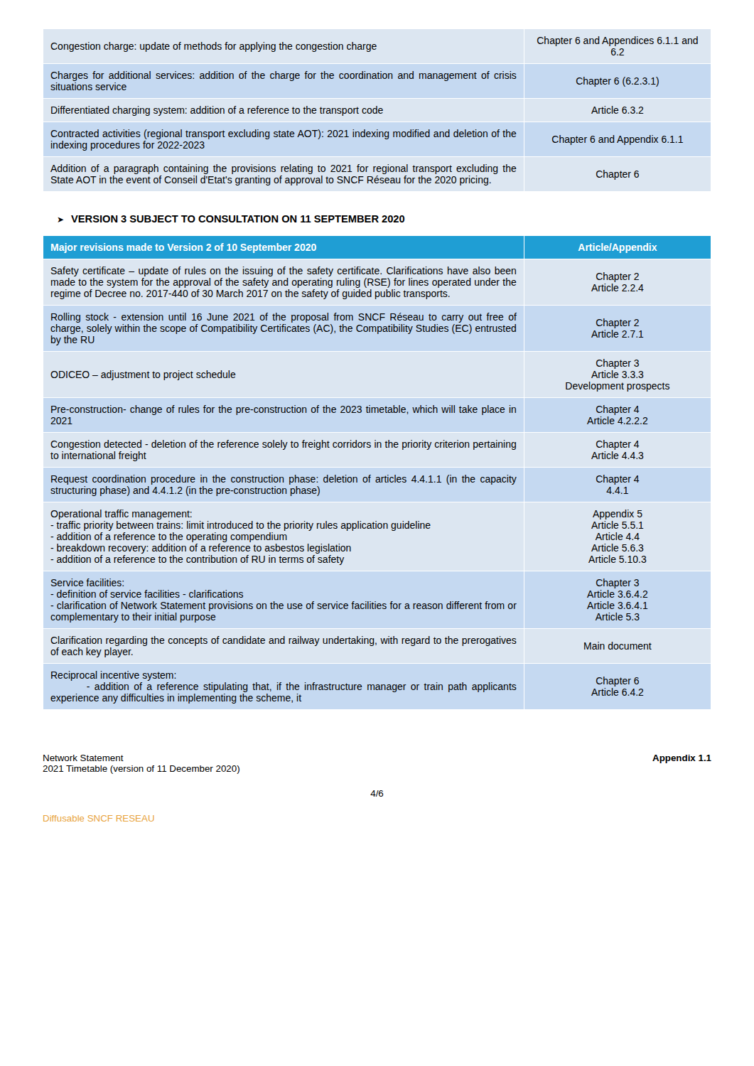| Congestion charge: update of methods for applying the congestion charge | Chapter 6 and Appendices 6.1.1 and 6.2 |
| Charges for additional services: addition of the charge for the coordination and management of crisis situations service | Chapter 6 (6.2.3.1) |
| Differentiated charging system: addition of a reference to the transport code | Article 6.3.2 |
| Contracted activities (regional transport excluding state AOT): 2021 indexing modified and deletion of the indexing procedures for 2022-2023 | Chapter 6 and Appendix 6.1.1 |
| Addition of a paragraph containing the provisions relating to 2021 for regional transport excluding the State AOT in the event of Conseil d'Etat's granting of approval to SNCF Réseau for the 2020 pricing. | Chapter 6 |
VERSION 3 SUBJECT TO CONSULTATION ON 11 SEPTEMBER 2020
| Major revisions made to Version 2 of 10 September 2020 | Article/Appendix |
| --- | --- |
| Safety certificate – update of rules on the issuing of the safety certificate. Clarifications have also been made to the system for the approval of the safety and operating ruling (RSE) for lines operated under the regime of Decree no. 2017-440 of 30 March 2017 on the safety of guided public transports. | Chapter 2 Article 2.2.4 |
| Rolling stock - extension until 16 June 2021 of the proposal from SNCF Réseau to carry out free of charge, solely within the scope of Compatibility Certificates (AC), the Compatibility Studies (EC) entrusted by the RU | Chapter 2 Article 2.7.1 |
| ODICEO – adjustment to project schedule | Chapter 3 Article 3.3.3 Development prospects |
| Pre-construction- change of rules for the pre-construction of the 2023 timetable, which will take place in 2021 | Chapter 4 Article 4.2.2.2 |
| Congestion detected - deletion of the reference solely to freight corridors in the priority criterion pertaining to international freight | Chapter 4 Article 4.4.3 |
| Request coordination procedure in the construction phase: deletion of articles 4.4.1.1 (in the capacity structuring phase) and 4.4.1.2 (in the pre-construction phase) | Chapter 4 4.4.1 |
| Operational traffic management: - traffic priority between trains: limit introduced to the priority rules application guideline - addition of a reference to the operating compendium - breakdown recovery: addition of a reference to asbestos legislation - addition of a reference to the contribution of RU in terms of safety | Appendix 5 Article 5.5.1 Article 4.4 Article 5.6.3 Article 5.10.3 |
| Service facilities: - definition of service facilities - clarifications - clarification of Network Statement provisions on the use of service facilities for a reason different from or complementary to their initial purpose | Chapter 3 Article 3.6.4.2 Article 3.6.4.1 Article 5.3 |
| Clarification regarding the concepts of candidate and railway undertaking, with regard to the prerogatives of each key player. | Main document |
| Reciprocal incentive system: - addition of a reference stipulating that, if the infrastructure manager or train path applicants experience any difficulties in implementing the scheme, it | Chapter 6 Article 6.4.2 |
Network Statement
2021 Timetable (version of 11 December 2020)
Appendix 1.1
4/6
Diffusable SNCF RESEAU